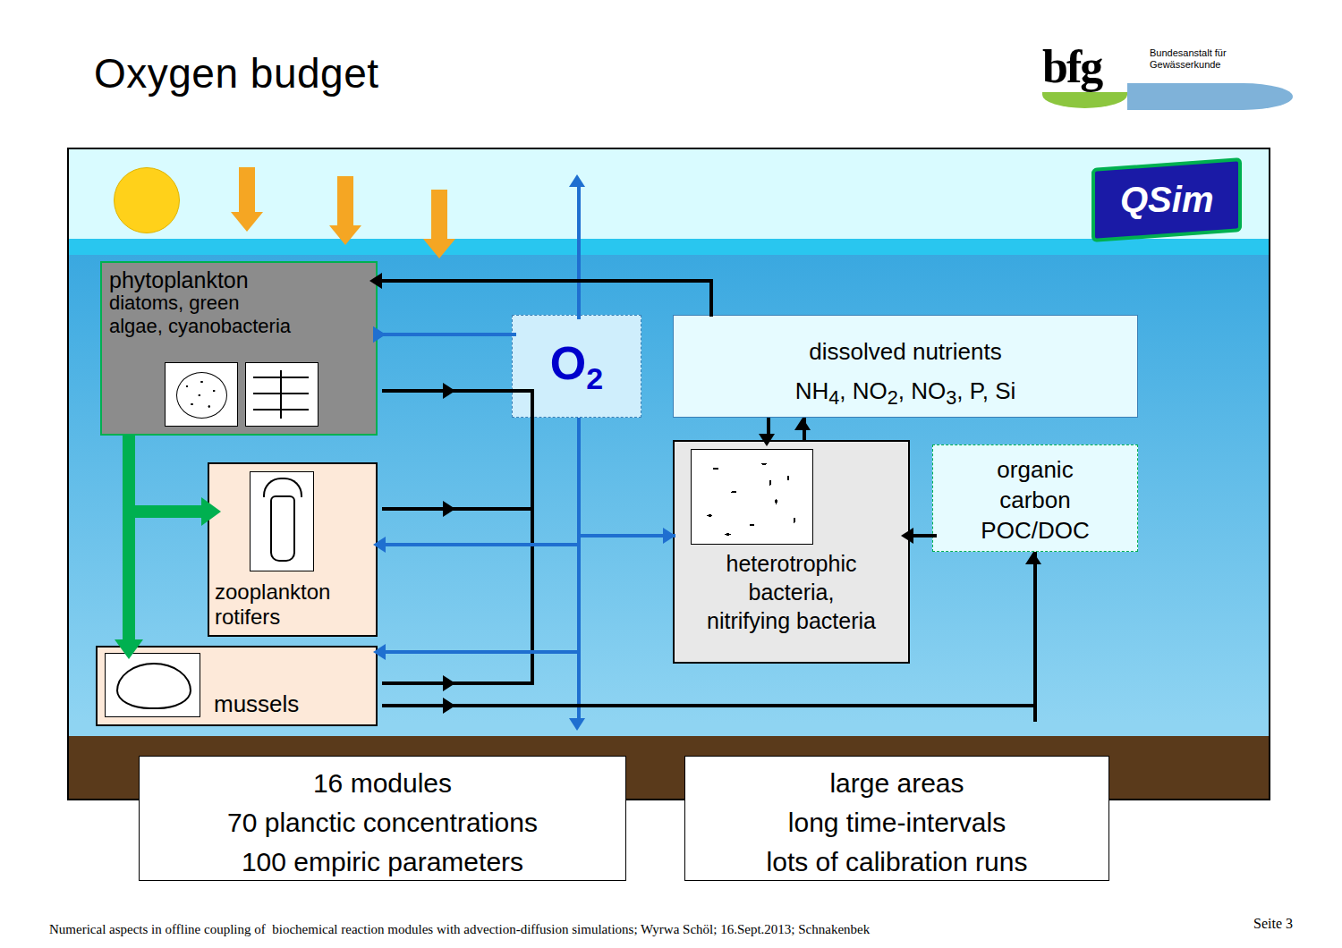Oxygen budget
bfg
Bundesanstalt für
Gewässerkunde
QSim
phytoplankton
diatoms, green
algae, cyanobacteria
zooplankton
rotifers
mussels
O2
dissolved nutrients
NH4, NO2, NO3, P, Si
heterotrophic
bacteria,
nitrifying bacteria
organic
carbon
POC/DOC
16 modules
70 planctic concentrations
100 empiric parameters
large areas
long time-intervals
lots of calibration runs
Numerical aspects in offline coupling of biochemical reaction modules with advection-diffusion simulations; Wyrwa Schöl; 16.Sept.2013; Schnakenbek
Seite 3